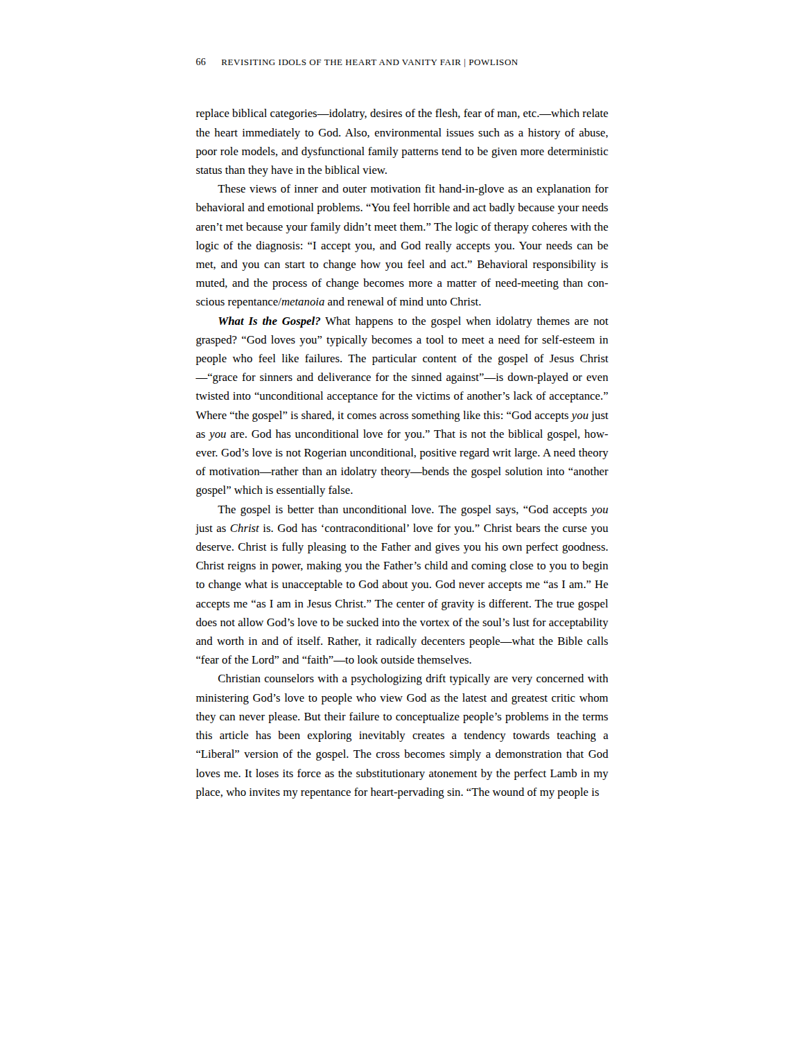66 Revisiting Idols of the Heart and Vanity Fair | Powlison
replace biblical categories—idolatry, desires of the flesh, fear of man, etc.—which relate the heart immediately to God. Also, environmental issues such as a history of abuse, poor role models, and dysfunctional family patterns tend to be given more deterministic status than they have in the biblical view.
These views of inner and outer motivation fit hand-in-glove as an explanation for behavioral and emotional problems. “You feel horrible and act badly because your needs aren’t met because your family didn’t meet them.” The logic of therapy coheres with the logic of the diagnosis: “I accept you, and God really accepts you. Your needs can be met, and you can start to change how you feel and act.” Behavioral responsibility is muted, and the process of change becomes more a matter of need-meeting than conscious repentance/metanoia and renewal of mind unto Christ.
What Is the Gospel? What happens to the gospel when idolatry themes are not grasped? “God loves you” typically becomes a tool to meet a need for self-esteem in people who feel like failures. The particular content of the gospel of Jesus Christ—“grace for sinners and deliverance for the sinned against”—is down-played or even twisted into “unconditional acceptance for the victims of another’s lack of acceptance.” Where “the gospel” is shared, it comes across something like this: “God accepts you just as you are. God has unconditional love for you.” That is not the biblical gospel, however. God’s love is not Rogerian unconditional, positive regard writ large. A need theory of motivation—rather than an idolatry theory—bends the gospel solution into “another gospel” which is essentially false.
The gospel is better than unconditional love. The gospel says, “God accepts you just as Christ is. God has ‘contraconditional’ love for you.” Christ bears the curse you deserve. Christ is fully pleasing to the Father and gives you his own perfect goodness. Christ reigns in power, making you the Father’s child and coming close to you to begin to change what is unacceptable to God about you. God never accepts me “as I am.” He accepts me “as I am in Jesus Christ.” The center of gravity is different. The true gospel does not allow God’s love to be sucked into the vortex of the soul’s lust for acceptability and worth in and of itself. Rather, it radically decenters people—what the Bible calls “fear of the Lord” and “faith”—to look outside themselves.
Christian counselors with a psychologizing drift typically are very concerned with ministering God’s love to people who view God as the latest and greatest critic whom they can never please. But their failure to conceptualize people’s problems in the terms this article has been exploring inevitably creates a tendency towards teaching a “Liberal” version of the gospel. The cross becomes simply a demonstration that God loves me. It loses its force as the substitutionary atonement by the perfect Lamb in my place, who invites my repentance for heart-pervading sin. “The wound of my people is